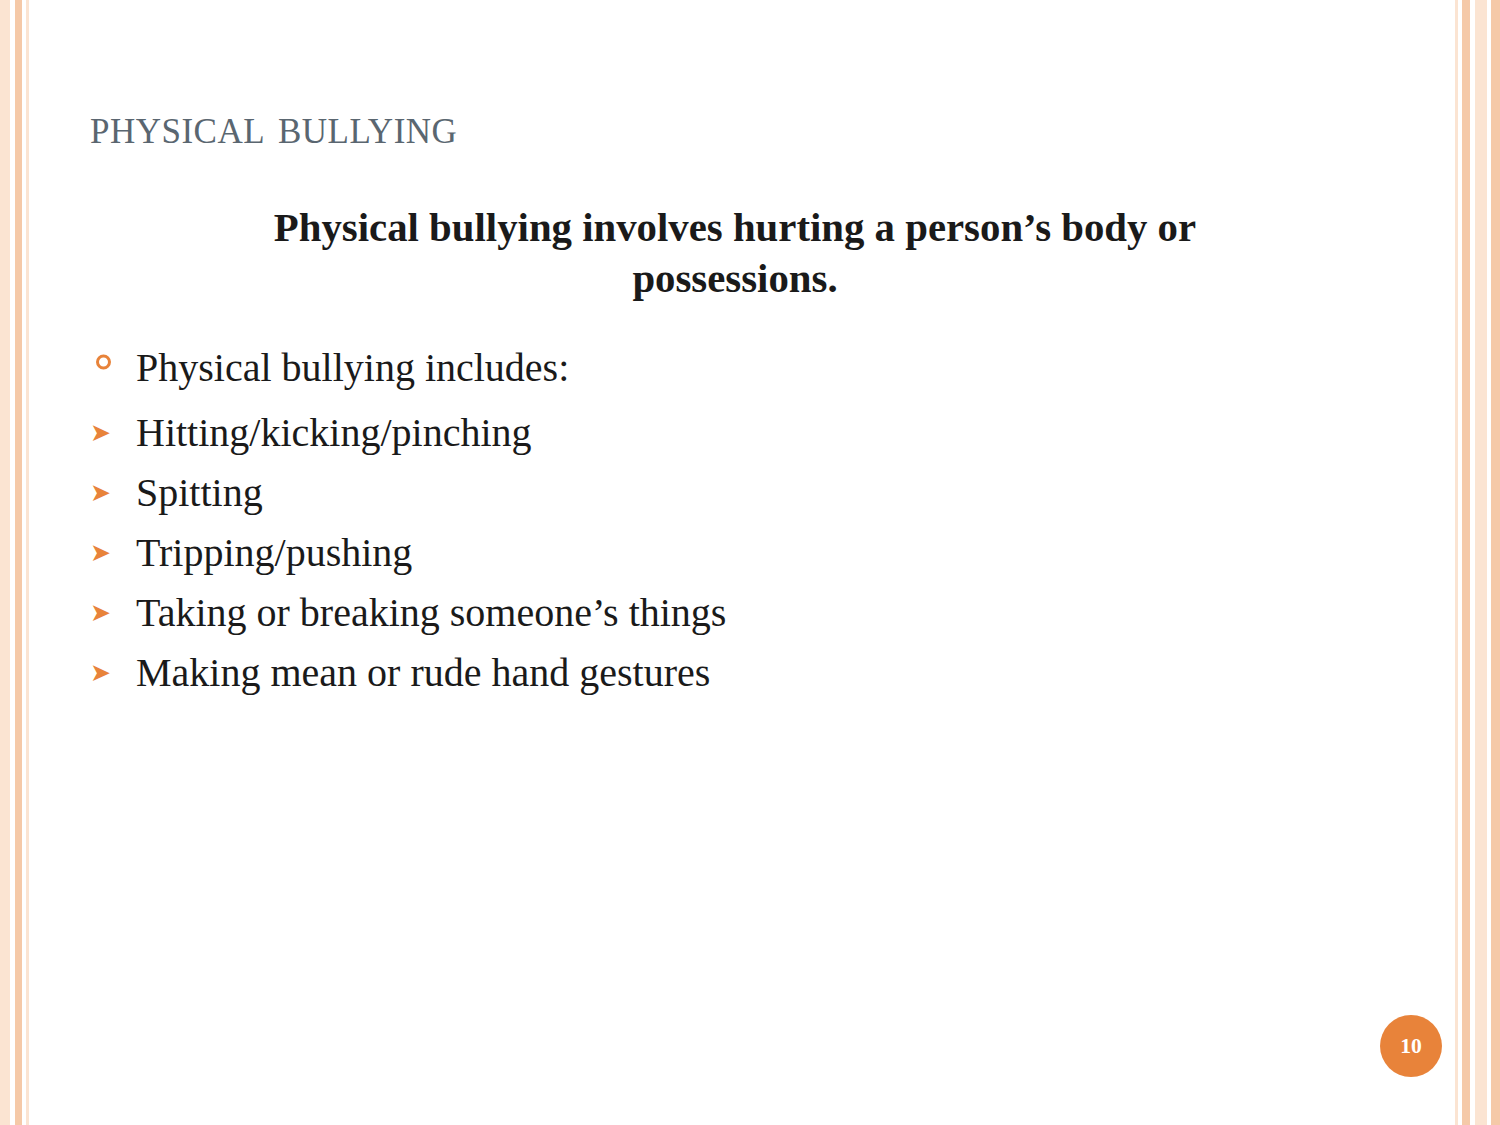Physical Bullying
Physical bullying involves hurting a person’s body or possessions.
Physical bullying includes:
Hitting/kicking/pinching
Spitting
Tripping/pushing
Taking or breaking someone’s things
Making mean or rude hand gestures
10